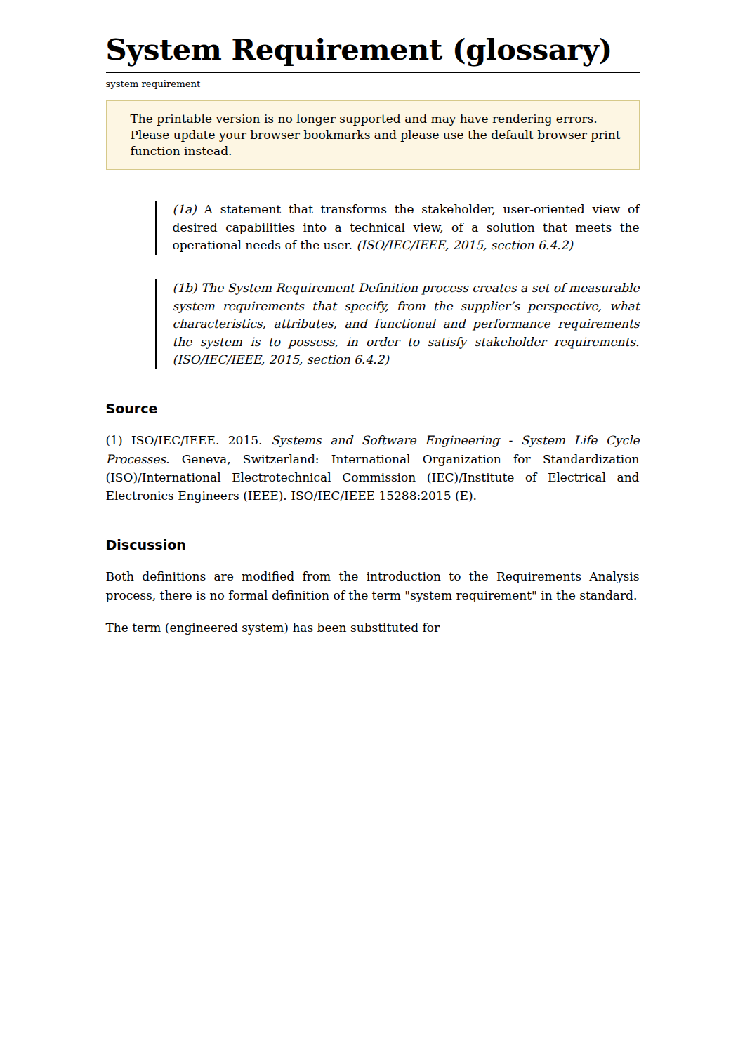System Requirement (glossary)
system requirement
The printable version is no longer supported and may have rendering errors. Please update your browser bookmarks and please use the default browser print function instead.
(1a) A statement that transforms the stakeholder, user-oriented view of desired capabilities into a technical view, of a solution that meets the operational needs of the user. (ISO/IEC/IEEE, 2015, section 6.4.2)
(1b) The System Requirement Definition process creates a set of measurable system requirements that specify, from the supplier’s perspective, what characteristics, attributes, and functional and performance requirements the system is to possess, in order to satisfy stakeholder requirements. (ISO/IEC/IEEE, 2015, section 6.4.2)
Source
(1) ISO/IEC/IEEE. 2015. Systems and Software Engineering - System Life Cycle Processes. Geneva, Switzerland: International Organization for Standardization (ISO)/International Electrotechnical Commission (IEC)/Institute of Electrical and Electronics Engineers (IEEE). ISO/IEC/IEEE 15288:2015 (E).
Discussion
Both definitions are modified from the introduction to the Requirements Analysis process, there is no formal definition of the term "system requirement" in the standard.
The term (engineered system) has been substituted for